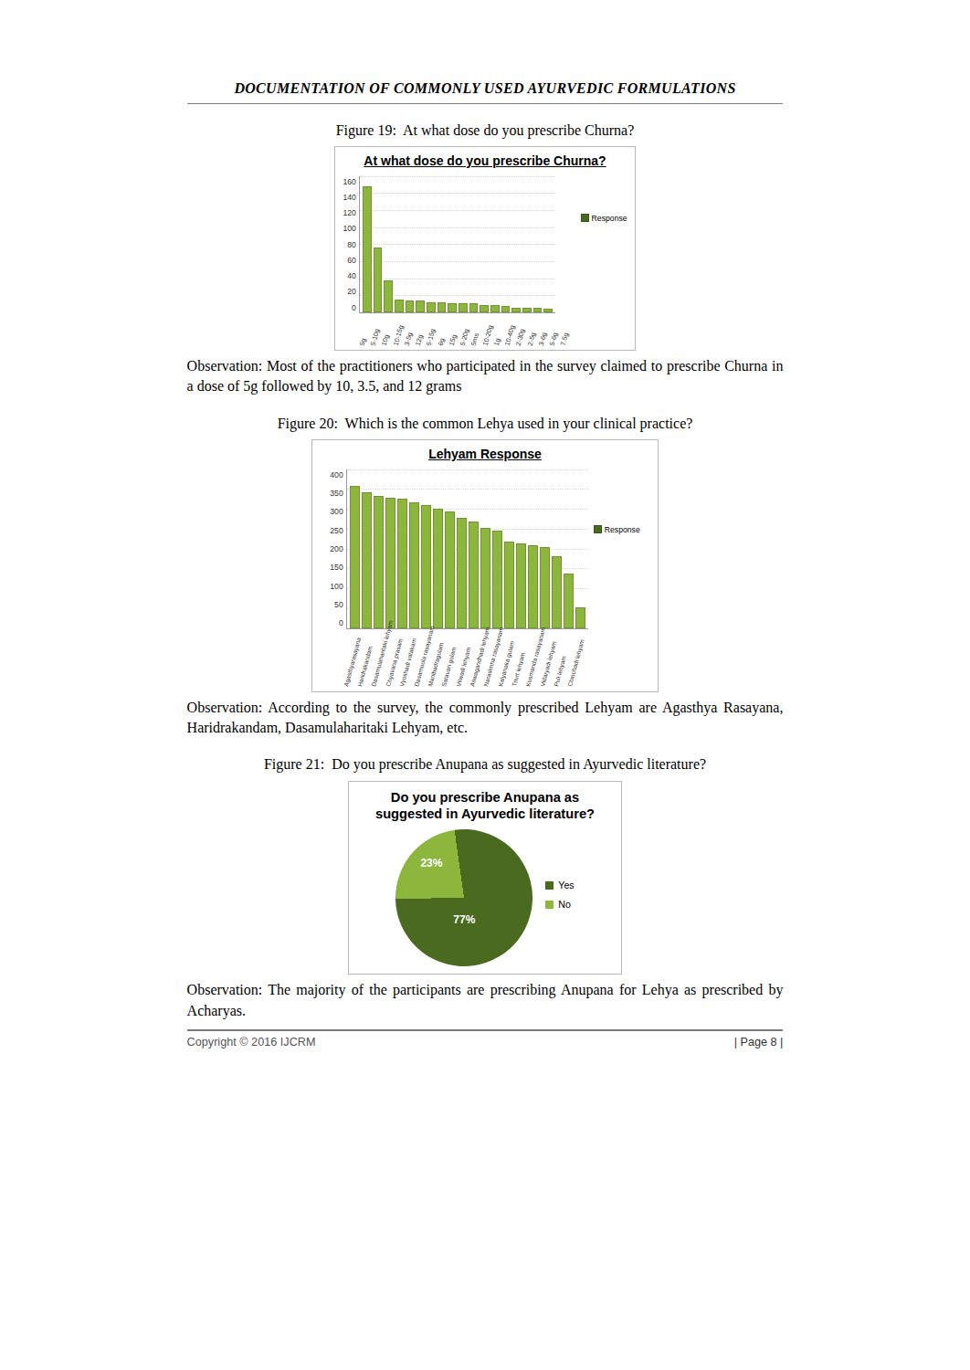DOCUMENTATION OF COMMONLY USED AYURVEDIC FORMULATIONS
Figure 19: At what dose do you prescribe Churna?
At what dose do you prescribe Churna?
160140120100806040200
5g 5-10g 10g 10-15g 3-5g 12g 5-15g 6g 15g 5-20g 5ms 10-20g 1g 10-40g 2-30g 2-5g 3-6g 5-6g 7.5g
Response
Observation: Most of the practitioners who participated in the survey claimed to prescribe Churna in a dose of 5g followed by 10, 3.5, and 12 grams
Figure 20: Which is the common Lehya used in your clinical practice?
Lehyam Response
400350300250200150100500
Agasthyarasayana Haridrakandam Dasamulaharitaki lehyam Chyavana prasam Vyoshadi vatakam Dasamoola rasayanam Manibadragulam Satavari gulam Vilwadi lehyam Aswagandhadi lehyam Narasimha rasayanam Kalyanaka gulam Trivrt lehyam Kusmanda rasayanam Vidaryadi lehyam Puli lehyam Chinchadi lehyam
Response
Observation: According to the survey, the commonly prescribed Lehyam are Agasthya Rasayana, Haridrakandam, Dasamulaharitaki Lehyam, etc.
Figure 21: Do you prescribe Anupana as suggested in Ayurvedic literature?
Do you prescribe Anupana as
suggested in Ayurvedic literature?
77% 23%
Yes
No
Observation: The majority of the participants are prescribing Anupana for Lehya as prescribed by Acharyas.
Copyright © 2016 IJCRM
| Page 8 |